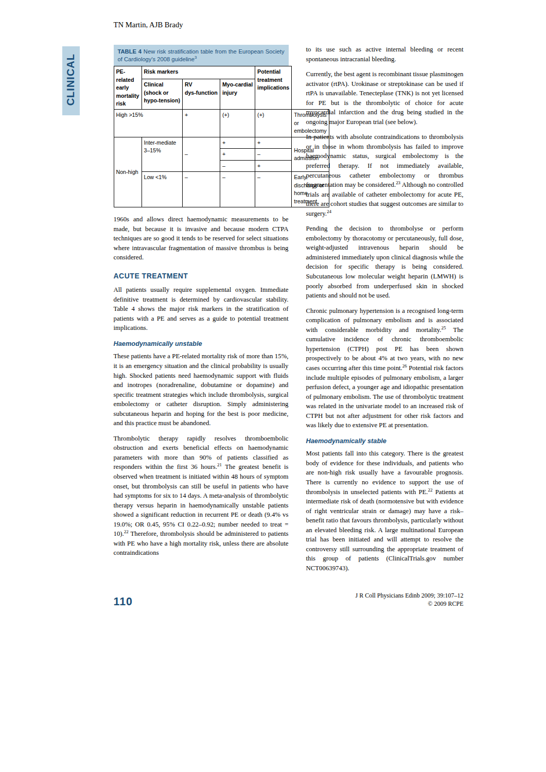TN Martin, AJB Brady
CLINICAL
TABLE 4 New risk stratification table from the European Society of Cardiology's 2008 guideline3
| PE-related early mortality risk | Risk markers | Potential treatment implications |
| --- | --- | --- |
| Clinical (shock or hypo‑tension) | RV dys‑function | Myo‑cardial injury |
| High >15% | + | (+) | (+) | Thrombolysis or embolectomy |
| Non-high | Inter‑mediate 3–15% | – | + | + | Hospital admission |
| + | – |
| – | + |
| Low <1% | – | – | – | Early discharge or home treatment |
1960s and allows direct haemodynamic measurements to be made, but because it is invasive and because modern CTPA techniques are so good it tends to be reserved for select situations where intravascular fragmentation of massive thrombus is being considered.
Acute treatment
All patients usually require supplemental oxygen. Immediate definitive treatment is determined by cardiovascular stability. Table 4 shows the major risk markers in the stratification of patients with a PE and serves as a guide to potential treatment implications.
Haemodynamically unstable
These patients have a PE-related mortality risk of more than 15%, it is an emergency situation and the clinical probability is usually high. Shocked patients need haemodynamic support with fluids and inotropes (noradrenaline, dobutamine or dopamine) and specific treatment strategies which include thrombolysis, surgical embolectomy or catheter disruption. Simply administering subcutaneous heparin and hoping for the best is poor medicine, and this practice must be abandoned.
Thrombolytic therapy rapidly resolves thromboembolic obstruction and exerts beneficial effects on haemodynamic parameters with more than 90% of patients classified as responders within the first 36 hours.21 The greatest benefit is observed when treatment is initiated within 48 hours of symptom onset, but thrombolysis can still be useful in patients who have had symptoms for six to 14 days. A meta-analysis of thrombolytic therapy versus heparin in haemodynamically unstable patients showed a significant reduction in recurrent PE or death (9.4% vs 19.0%; OR 0.45, 95% CI 0.22–0.92; number needed to treat = 10).22 Therefore, thrombolysis should be administered to patients with PE who have a high mortality risk, unless there are absolute contraindications
to its use such as active internal bleeding or recent spontaneous intracranial bleeding.
Currently, the best agent is recombinant tissue plasminogen activator (rtPA). Urokinase or streptokinase can be used if rtPA is unavailable. Tenecteplase (TNK) is not yet licensed for PE but is the thrombolytic of choice for acute myocardial infarction and the drug being studied in the ongoing major European trial (see below).
In patients with absolute contraindications to thrombolysis or in those in whom thrombolysis has failed to improve haemodynamic status, surgical embolectomy is the preferred therapy. If not immediately available, percutaneous catheter embolectomy or thrombus fragmentation may be considered.23 Although no controlled trials are available of catheter embolectomy for acute PE, there are cohort studies that suggest outcomes are similar to surgery.24
Pending the decision to thrombolyse or perform embolectomy by thoracotomy or percutaneously, full dose, weight-adjusted intravenous heparin should be administered immediately upon clinical diagnosis while the decision for specific therapy is being considered. Subcutaneous low molecular weight heparin (LMWH) is poorly absorbed from underperfused skin in shocked patients and should not be used.
Chronic pulmonary hypertension is a recognised long-term complication of pulmonary embolism and is associated with considerable morbidity and mortality.25 The cumulative incidence of chronic thromboembolic hypertension (CTPH) post PE has been shown prospectively to be about 4% at two years, with no new cases occurring after this time point.26 Potential risk factors include multiple episodes of pulmonary embolism, a larger perfusion defect, a younger age and idiopathic presentation of pulmonary embolism. The use of thrombolytic treatment was related in the univariate model to an increased risk of CTPH but not after adjustment for other risk factors and was likely due to extensive PE at presentation.
Haemodynamically stable
Most patients fall into this category. There is the greatest body of evidence for these individuals, and patients who are non-high risk usually have a favourable prognosis. There is currently no evidence to support the use of thrombolysis in unselected patients with PE.22 Patients at intermediate risk of death (normotensive but with evidence of right ventricular strain or damage) may have a risk–benefit ratio that favours thrombolysis, particularly without an elevated bleeding risk. A large multinational European trial has been initiated and will attempt to resolve the controversy still surrounding the appropriate treatment of this group of patients (ClinicalTrials.gov number NCT00639743).
110
J R Coll Physicians Edinb 2009; 39:107–12
© 2009 RCPE